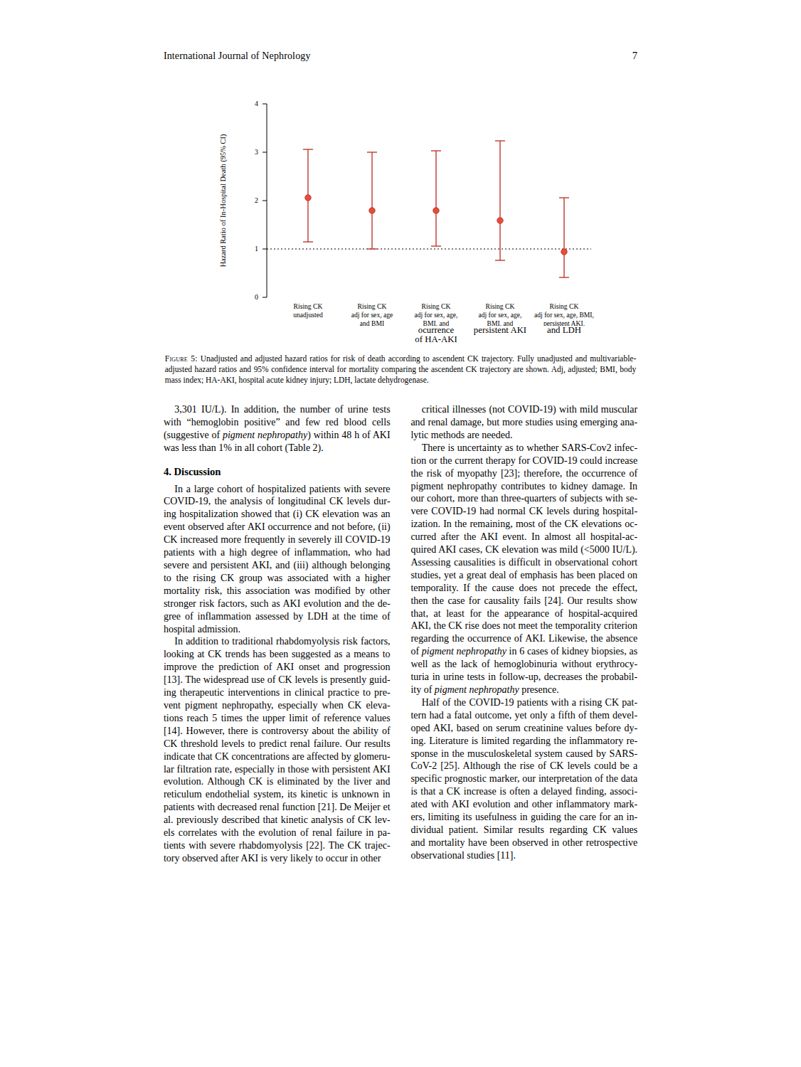International Journal of Nephrology 7
0 1 2 3 4 Hazard Ratio of In-Hospital Death (95% CI) Rising CK unadjusted Rising CK adj for sex, age and BMI Rising CK adj for sex, age, BMI, and Rising CK adj for sex, age, BMI, and Rising CK adj for sex, age, BMI, persistent AKI.
ocurrence
of HA-AKI
persistent AKI
and LDH
Figure 5: Unadjusted and adjusted hazard ratios for risk of death according to ascendent CK trajectory. Fully unadjusted and multivariable-adjusted hazard ratios and 95% confidence interval for mortality comparing the ascendent CK trajectory are shown. Adj, adjusted; BMI, body mass index; HA-AKI, hospital acute kidney injury; LDH, lactate dehydrogenase.
3,301 IU/L). In addition, the number of urine tests with “hemoglobin positive” and few red blood cells (suggestive of pigment nephropathy) within 48 h of AKI was less than 1% in all cohort (Table 2).
4. Discussion
In a large cohort of hospitalized patients with severe COVID-19, the analysis of longitudinal CK levels during hospitalization showed that (i) CK elevation was an event observed after AKI occurrence and not before, (ii) CK increased more frequently in severely ill COVID-19 patients with a high degree of inflammation, who had severe and persistent AKI, and (iii) although belonging to the rising CK group was associated with a higher mortality risk, this association was modified by other stronger risk factors, such as AKI evolution and the degree of inflammation assessed by LDH at the time of hospital admission.
In addition to traditional rhabdomyolysis risk factors, looking at CK trends has been suggested as a means to improve the prediction of AKI onset and progression [13]. The widespread use of CK levels is presently guiding therapeutic interventions in clinical practice to prevent pigment nephropathy, especially when CK elevations reach 5 times the upper limit of reference values [14]. However, there is controversy about the ability of CK threshold levels to predict renal failure. Our results indicate that CK concentrations are affected by glomerular filtration rate, especially in those with persistent AKI evolution. Although CK is eliminated by the liver and reticulum endothelial system, its kinetic is unknown in patients with decreased renal function [21]. De Meijer et al. previously described that kinetic analysis of CK levels correlates with the evolution of renal failure in patients with severe rhabdomyolysis [22]. The CK trajectory observed after AKI is very likely to occur in other
critical illnesses (not COVID-19) with mild muscular and renal damage, but more studies using emerging analytic methods are needed.
There is uncertainty as to whether SARS-Cov2 infection or the current therapy for COVID-19 could increase the risk of myopathy [23]; therefore, the occurrence of pigment nephropathy contributes to kidney damage. In our cohort, more than three-quarters of subjects with severe COVID-19 had normal CK levels during hospitalization. In the remaining, most of the CK elevations occurred after the AKI event. In almost all hospital-acquired AKI cases, CK elevation was mild (<5000 IU/L). Assessing causalities is difficult in observational cohort studies, yet a great deal of emphasis has been placed on temporality. If the cause does not precede the effect, then the case for causality fails [24]. Our results show that, at least for the appearance of hospital-acquired AKI, the CK rise does not meet the temporality criterion regarding the occurrence of AKI. Likewise, the absence of pigment nephropathy in 6 cases of kidney biopsies, as well as the lack of hemoglobinuria without erythrocyturia in urine tests in follow-up, decreases the probability of pigment nephropathy presence.
Half of the COVID-19 patients with a rising CK pattern had a fatal outcome, yet only a fifth of them developed AKI, based on serum creatinine values before dying. Literature is limited regarding the inflammatory response in the musculoskeletal system caused by SARS-CoV-2 [25]. Although the rise of CK levels could be a specific prognostic marker, our interpretation of the data is that a CK increase is often a delayed finding, associated with AKI evolution and other inflammatory markers, limiting its usefulness in guiding the care for an individual patient. Similar results regarding CK values and mortality have been observed in other retrospective observational studies [11].